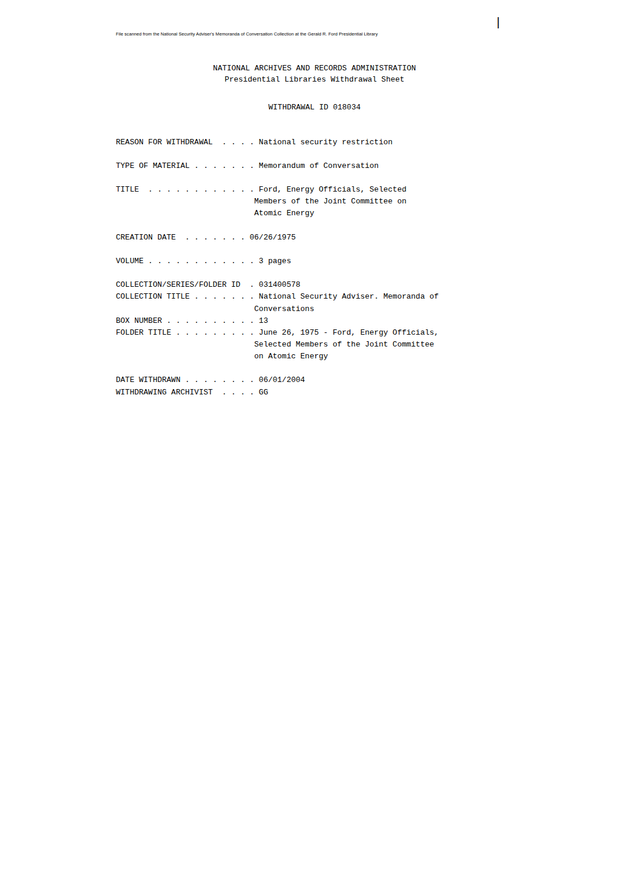|
File scanned from the National Security Adviser's Memoranda of Conversation Collection at the Gerald R. Ford Presidential Library
NATIONAL ARCHIVES AND RECORDS ADMINISTRATION Presidential Libraries Withdrawal Sheet
WITHDRAWAL ID 018034
REASON FOR WITHDRAWAL  . . . . National security restriction

TYPE OF MATERIAL . . . . . . . Memorandum of Conversation

TITLE  . . . . . . . . . . . . Ford, Energy Officials, Selected
                              Members of the Joint Committee on
                              Atomic Energy

CREATION DATE  . . . . . . . 06/26/1975

VOLUME . . . . . . . . . . . . 3 pages

COLLECTION/SERIES/FOLDER ID  . 031400578
COLLECTION TITLE . . . . . . . National Security Adviser. Memoranda of
                              Conversations
BOX NUMBER . . . . . . . . . . 13
FOLDER TITLE . . . . . . . . . June 26, 1975 - Ford, Energy Officials,
                              Selected Members of the Joint Committee
                              on Atomic Energy

DATE WITHDRAWN . . . . . . . . 06/01/2004
WITHDRAWING ARCHIVIST  . . . . GG